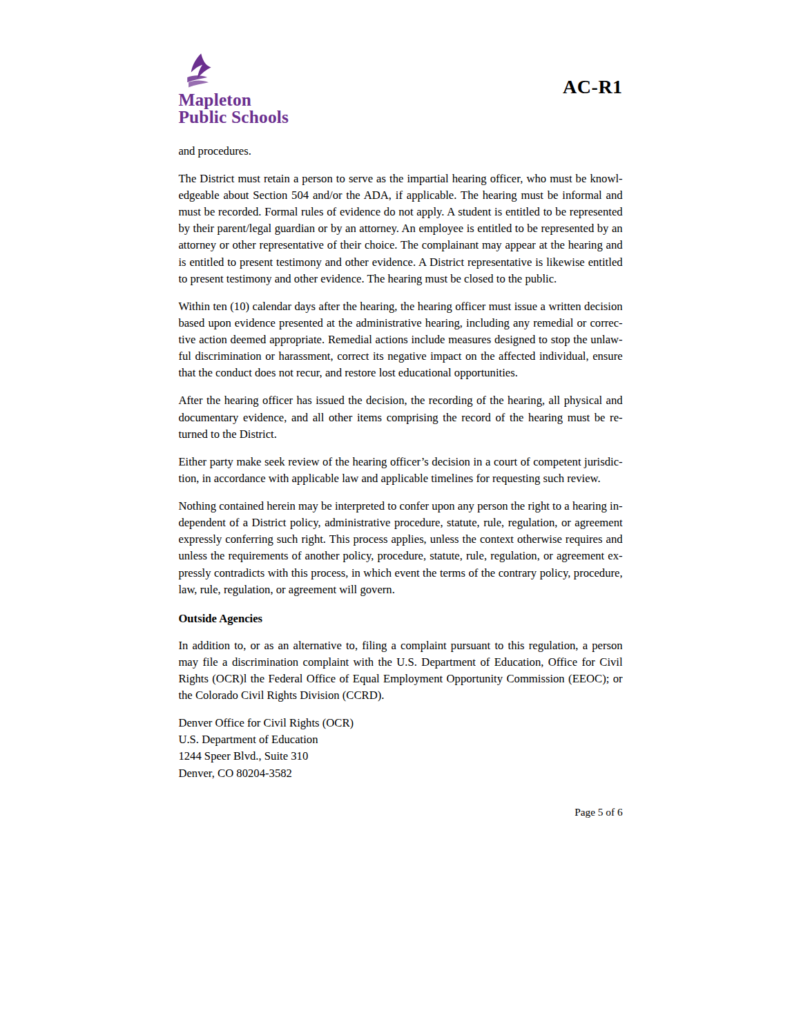Mapleton Public Schools
AC-R1
and procedures.
The District must retain a person to serve as the impartial hearing officer, who must be knowledgeable about Section 504 and/or the ADA, if applicable. The hearing must be informal and must be recorded. Formal rules of evidence do not apply. A student is entitled to be represented by their parent/legal guardian or by an attorney. An employee is entitled to be represented by an attorney or other representative of their choice. The complainant may appear at the hearing and is entitled to present testimony and other evidence. A District representative is likewise entitled to present testimony and other evidence. The hearing must be closed to the public.
Within ten (10) calendar days after the hearing, the hearing officer must issue a written decision based upon evidence presented at the administrative hearing, including any remedial or corrective action deemed appropriate. Remedial actions include measures designed to stop the unlawful discrimination or harassment, correct its negative impact on the affected individual, ensure that the conduct does not recur, and restore lost educational opportunities.
After the hearing officer has issued the decision, the recording of the hearing, all physical and documentary evidence, and all other items comprising the record of the hearing must be returned to the District.
Either party make seek review of the hearing officer’s decision in a court of competent jurisdiction, in accordance with applicable law and applicable timelines for requesting such review.
Nothing contained herein may be interpreted to confer upon any person the right to a hearing independent of a District policy, administrative procedure, statute, rule, regulation, or agreement expressly conferring such right. This process applies, unless the context otherwise requires and unless the requirements of another policy, procedure, statute, rule, regulation, or agreement expressly contradicts with this process, in which event the terms of the contrary policy, procedure, law, rule, regulation, or agreement will govern.
Outside Agencies
In addition to, or as an alternative to, filing a complaint pursuant to this regulation, a person may file a discrimination complaint with the U.S. Department of Education, Office for Civil Rights (OCR)l the Federal Office of Equal Employment Opportunity Commission (EEOC); or the Colorado Civil Rights Division (CCRD).
Denver Office for Civil Rights (OCR)
U.S. Department of Education
1244 Speer Blvd., Suite 310
Denver, CO 80204-3582
Page 5 of 6